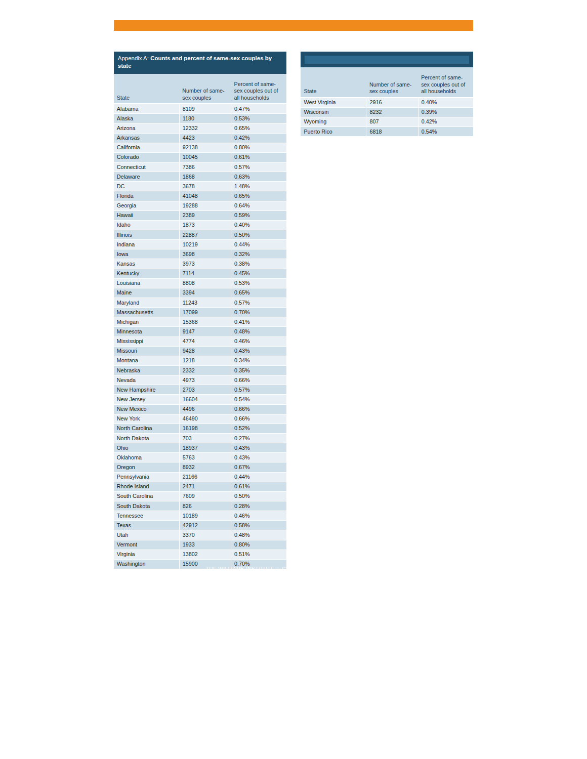Appendix A: Counts and percent of same-sex couples by state
| State | Number of same-sex couples | Percent of same-sex couples out of all households |
| --- | --- | --- |
| Alabama | 8109 | 0.47% |
| Alaska | 1180 | 0.53% |
| Arizona | 12332 | 0.65% |
| Arkansas | 4423 | 0.42% |
| California | 92138 | 0.80% |
| Colorado | 10045 | 0.61% |
| Connecticut | 7386 | 0.57% |
| Delaware | 1868 | 0.63% |
| DC | 3678 | 1.48% |
| Florida | 41048 | 0.65% |
| Georgia | 19288 | 0.64% |
| Hawaii | 2389 | 0.59% |
| Idaho | 1873 | 0.40% |
| Illinois | 22887 | 0.50% |
| Indiana | 10219 | 0.44% |
| Iowa | 3698 | 0.32% |
| Kansas | 3973 | 0.38% |
| Kentucky | 7114 | 0.45% |
| Louisiana | 8808 | 0.53% |
| Maine | 3394 | 0.65% |
| Maryland | 11243 | 0.57% |
| Massachusetts | 17099 | 0.70% |
| Michigan | 15368 | 0.41% |
| Minnesota | 9147 | 0.48% |
| Mississippi | 4774 | 0.46% |
| Missouri | 9428 | 0.43% |
| Montana | 1218 | 0.34% |
| Nebraska | 2332 | 0.35% |
| Nevada | 4973 | 0.66% |
| New Hampshire | 2703 | 0.57% |
| New Jersey | 16604 | 0.54% |
| New Mexico | 4496 | 0.66% |
| New York | 46490 | 0.66% |
| North Carolina | 16198 | 0.52% |
| North Dakota | 703 | 0.27% |
| Ohio | 18937 | 0.43% |
| Oklahoma | 5763 | 0.43% |
| Oregon | 8932 | 0.67% |
| Pennsylvania | 21166 | 0.44% |
| Rhode Island | 2471 | 0.61% |
| South Carolina | 7609 | 0.50% |
| South Dakota | 826 | 0.28% |
| Tennessee | 10189 | 0.46% |
| Texas | 42912 | 0.58% |
| Utah | 3370 | 0.48% |
| Vermont | 1933 | 0.80% |
| Virginia | 13802 | 0.51% |
| Washington | 15900 | 0.70% |
| State | Number of same-sex couples | Percent of same-sex couples out of all households |
| --- | --- | --- |
| West Virginia | 2916 | 0.40% |
| Wisconsin | 8232 | 0.39% |
| Wyoming | 807 | 0.42% |
| Puerto Rico | 6818 | 0.54% |
THE WILLIAMS INSTITUTE | CENSUS SNAPSHOT | UNITED STATES | DECEMBER 2007
4